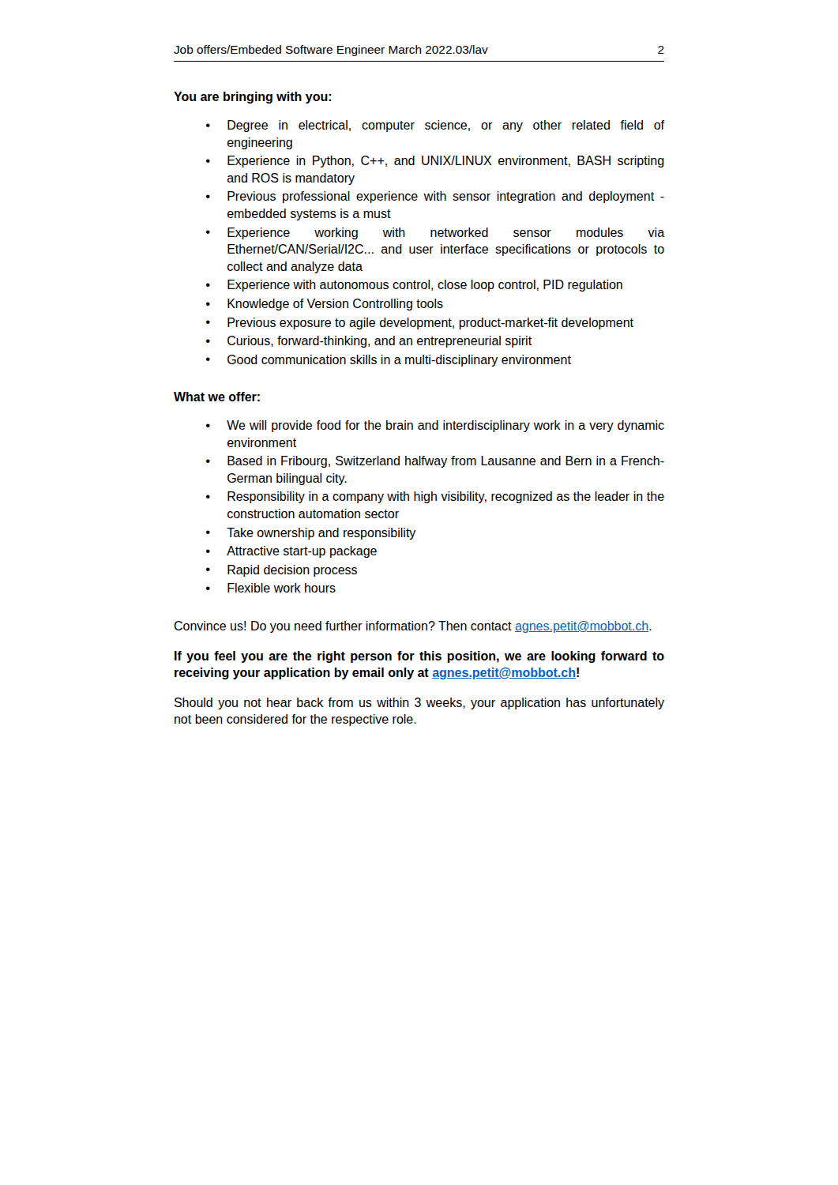Job offers/Embeded Software Engineer March 2022.03/lav 2
You are bringing with you:
Degree in electrical, computer science, or any other related field of engineering
Experience in Python, C++, and UNIX/LINUX environment, BASH scripting and ROS is mandatory
Previous professional experience with sensor integration and deployment -embedded systems is a must
Experience working with networked sensor modules via Ethernet/CAN/Serial/I2C... and user interface specifications or protocols to collect and analyze data
Experience with autonomous control, close loop control, PID regulation
Knowledge of Version Controlling tools
Previous exposure to agile development, product-market-fit development
Curious, forward-thinking, and an entrepreneurial spirit
Good communication skills in a multi-disciplinary environment
What we offer:
We will provide food for the brain and interdisciplinary work in a very dynamic environment
Based in Fribourg, Switzerland halfway from Lausanne and Bern in a French-German bilingual city.
Responsibility in a company with high visibility, recognized as the leader in the construction automation sector
Take ownership and responsibility
Attractive start-up package
Rapid decision process
Flexible work hours
Convince us! Do you need further information? Then contact agnes.petit@mobbot.ch.
If you feel you are the right person for this position, we are looking forward to receiving your application by email only at agnes.petit@mobbot.ch!
Should you not hear back from us within 3 weeks, your application has unfortunately not been considered for the respective role.